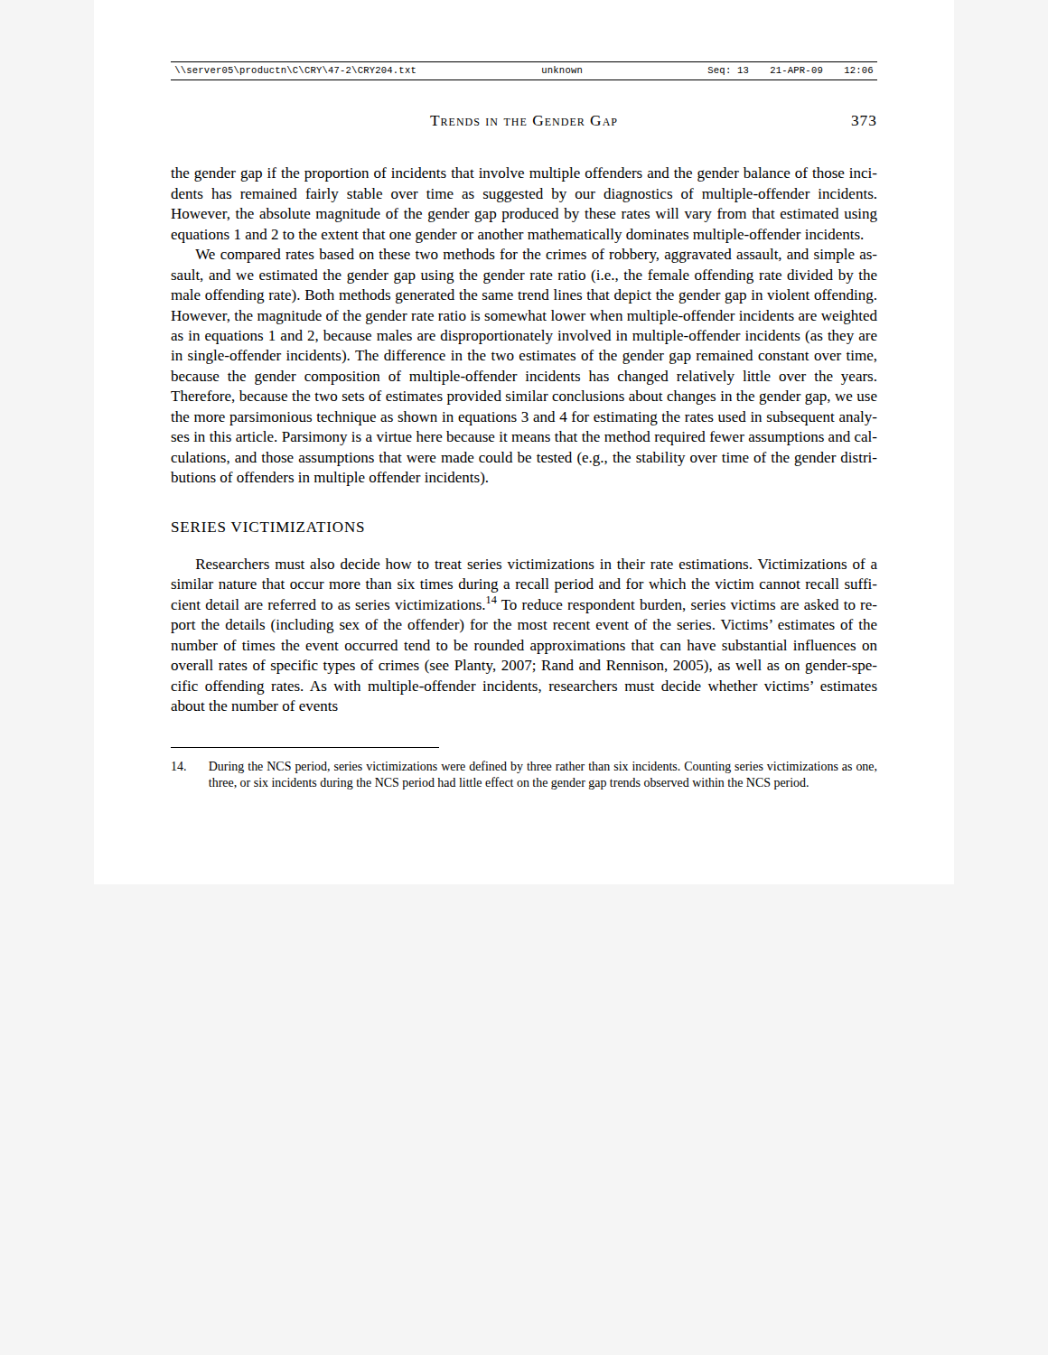\\server05\productn\C\CRY\47-2\CRY204.txt unknown Seq: 13 21-APR-09 12:06
Trends in the Gender Gap 373
the gender gap if the proportion of incidents that involve multiple offenders and the gender balance of those incidents has remained fairly stable over time as suggested by our diagnostics of multiple-offender incidents. However, the absolute magnitude of the gender gap produced by these rates will vary from that estimated using equations 1 and 2 to the extent that one gender or another mathematically dominates multiple-offender incidents.
We compared rates based on these two methods for the crimes of robbery, aggravated assault, and simple assault, and we estimated the gender gap using the gender rate ratio (i.e., the female offending rate divided by the male offending rate). Both methods generated the same trend lines that depict the gender gap in violent offending. However, the magnitude of the gender rate ratio is somewhat lower when multiple-offender incidents are weighted as in equations 1 and 2, because males are disproportionately involved in multiple-offender incidents (as they are in single-offender incidents). The difference in the two estimates of the gender gap remained constant over time, because the gender composition of multiple-offender incidents has changed relatively little over the years. Therefore, because the two sets of estimates provided similar conclusions about changes in the gender gap, we use the more parsimonious technique as shown in equations 3 and 4 for estimating the rates used in subsequent analyses in this article. Parsimony is a virtue here because it means that the method required fewer assumptions and calculations, and those assumptions that were made could be tested (e.g., the stability over time of the gender distributions of offenders in multiple offender incidents).
Series Victimizations
Researchers must also decide how to treat series victimizations in their rate estimations. Victimizations of a similar nature that occur more than six times during a recall period and for which the victim cannot recall sufficient detail are referred to as series victimizations.14 To reduce respondent burden, series victims are asked to report the details (including sex of the offender) for the most recent event of the series. Victims’ estimates of the number of times the event occurred tend to be rounded approximations that can have substantial influences on overall rates of specific types of crimes (see Planty, 2007; Rand and Rennison, 2005), as well as on gender-specific offending rates. As with multiple-offender incidents, researchers must decide whether victims’ estimates about the number of events
14. During the NCS period, series victimizations were defined by three rather than six incidents. Counting series victimizations as one, three, or six incidents during the NCS period had little effect on the gender gap trends observed within the NCS period.